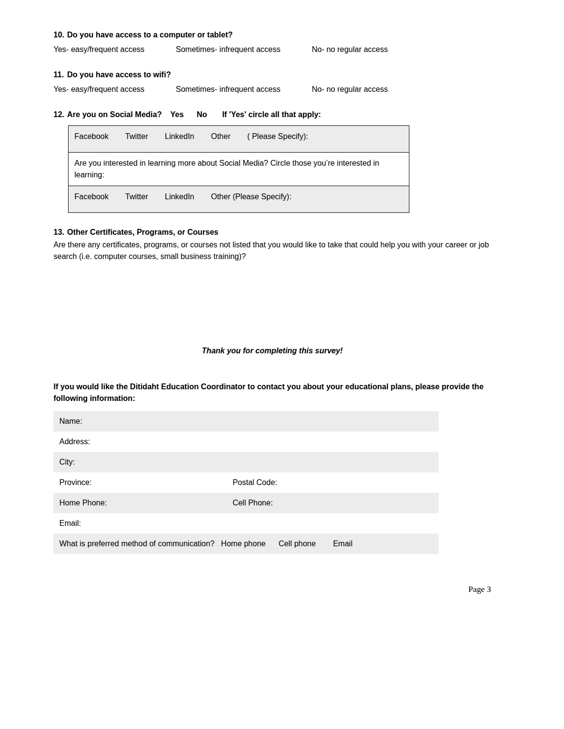10. Do you have access to a computer or tablet?
Yes- easy/frequent access Sometimes- infrequent access No- no regular access
11. Do you have access to wifi?
Yes- easy/frequent access Sometimes- infrequent access No- no regular access
12. Are you on Social Media? Yes No If 'Yes' circle all that apply:
| Facebook Twitter LinkedIn Other ( Please Specify): |
| Are you interested in learning more about Social Media? Circle those you’re interested in learning: |
| Facebook Twitter LinkedIn Other (Please Specify): |
13. Other Certificates, Programs, or Courses
Are there any certificates, programs, or courses not listed that you would like to take that could help you with your career or job search (i.e. computer courses, small business training)?
Thank you for completing this survey!
If you would like the Ditidaht Education Coordinator to contact you about your educational plans, please provide the following information:
| Name: |
| Address: |
| City: |
| Province: | Postal Code: |
| Home Phone: | Cell Phone: |
| Email: |
| What is preferred method of communication? Home phone Cell phone Email |
Page 3